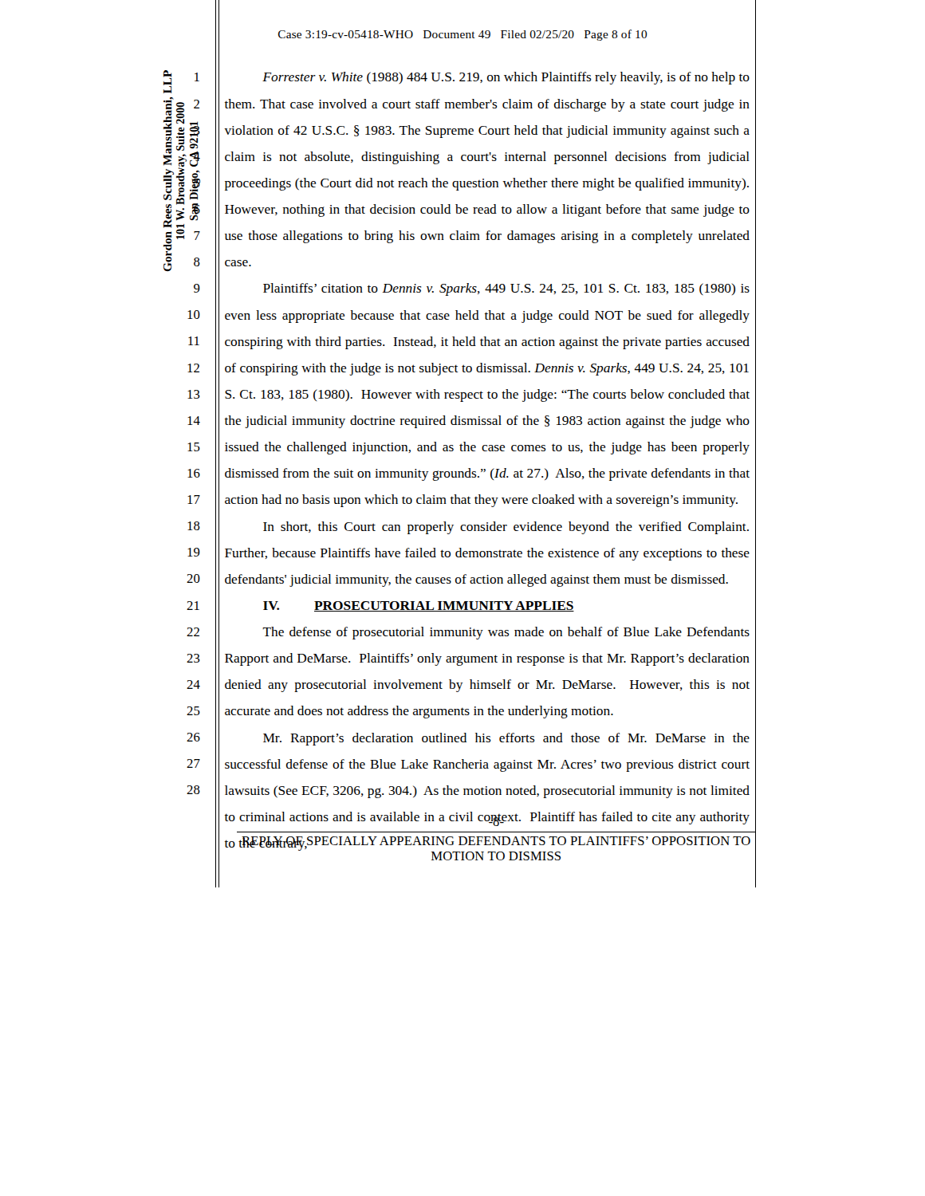Case 3:19-cv-05418-WHO Document 49 Filed 02/25/20 Page 8 of 10
Gordon Rees Scully Mansukhani, LLP
101 W. Broadway, Suite 2000
San Diego, CA 92101
1
2
3
4
5
6
7
8
9
10
11
12
13
14
15
16
17
18
19
20
21
22
23
24
25
26
27
28
Forrester v. White (1988) 484 U.S. 219, on which Plaintiffs rely heavily, is of no help to them. That case involved a court staff member's claim of discharge by a state court judge in violation of 42 U.S.C. § 1983. The Supreme Court held that judicial immunity against such a claim is not absolute, distinguishing a court's internal personnel decisions from judicial proceedings (the Court did not reach the question whether there might be qualified immunity). However, nothing in that decision could be read to allow a litigant before that same judge to use those allegations to bring his own claim for damages arising in a completely unrelated case.
Plaintiffs’ citation to Dennis v. Sparks, 449 U.S. 24, 25, 101 S. Ct. 183, 185 (1980) is even less appropriate because that case held that a judge could NOT be sued for allegedly conspiring with third parties. Instead, it held that an action against the private parties accused of conspiring with the judge is not subject to dismissal. Dennis v. Sparks, 449 U.S. 24, 25, 101 S. Ct. 183, 185 (1980). However with respect to the judge: “The courts below concluded that the judicial immunity doctrine required dismissal of the § 1983 action against the judge who issued the challenged injunction, and as the case comes to us, the judge has been properly dismissed from the suit on immunity grounds.” (Id. at 27.) Also, the private defendants in that action had no basis upon which to claim that they were cloaked with a sovereign’s immunity.
In short, this Court can properly consider evidence beyond the verified Complaint. Further, because Plaintiffs have failed to demonstrate the existence of any exceptions to these defendants' judicial immunity, the causes of action alleged against them must be dismissed.
IV. PROSECUTORIAL IMMUNITY APPLIES
The defense of prosecutorial immunity was made on behalf of Blue Lake Defendants Rapport and DeMarse. Plaintiffs’ only argument in response is that Mr. Rapport’s declaration denied any prosecutorial involvement by himself or Mr. DeMarse. However, this is not accurate and does not address the arguments in the underlying motion.
Mr. Rapport’s declaration outlined his efforts and those of Mr. DeMarse in the successful defense of the Blue Lake Rancheria against Mr. Acres’ two previous district court lawsuits (See ECF, 3206, pg. 304.) As the motion noted, prosecutorial immunity is not limited to criminal actions and is available in a civil context. Plaintiff has failed to cite any authority to the contrary,
-8-
REPLY OF SPECIALLY APPEARING DEFENDANTS TO PLAINTIFFS’ OPPOSITION TO
MOTION TO DISMISS